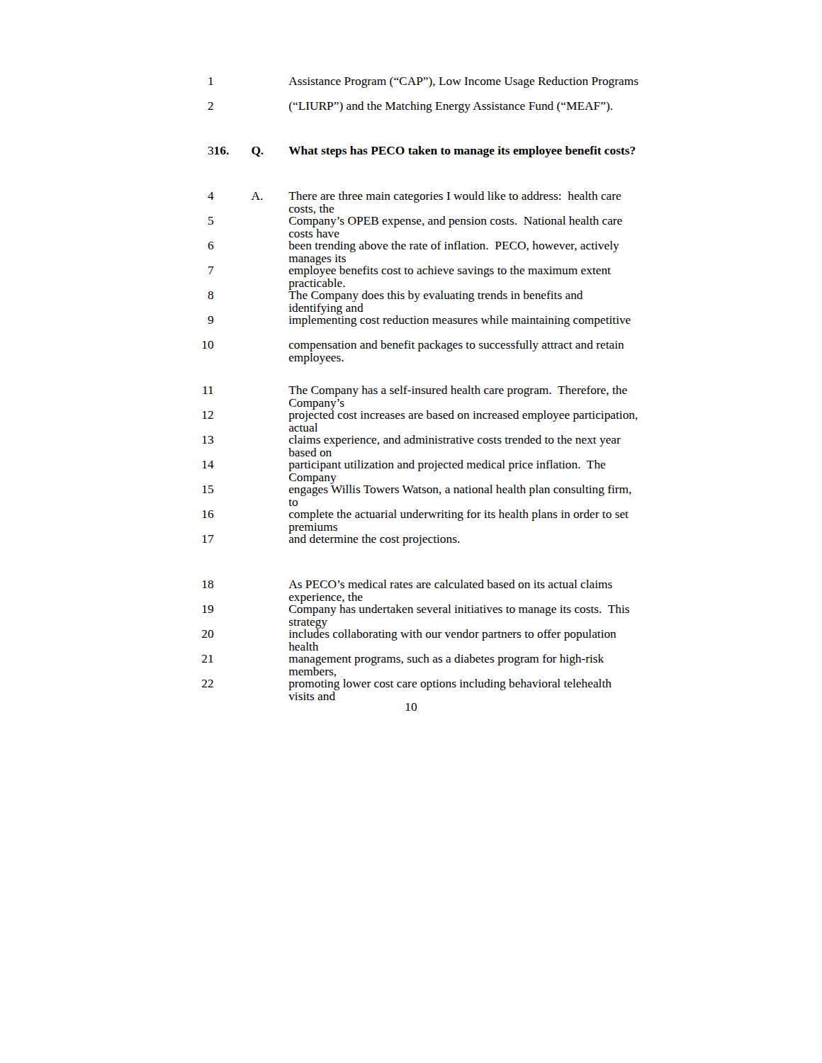| 1 | | | Assistance Program (“CAP”), Low Income Usage Reduction Programs |
| 2 | | | (“LIURP”) and the Matching Energy Assistance Fund (“MEAF”). |
| 3 | 16. | Q. | What steps has PECO taken to manage its employee benefit costs? |
| 4 | | A. | There are three main categories I would like to address: health care costs, the |
| 5 | | | Company’s OPEB expense, and pension costs. National health care costs have |
| 6 | | | been trending above the rate of inflation. PECO, however, actively manages its |
| 7 | | | employee benefits cost to achieve savings to the maximum extent practicable. |
| 8 | | | The Company does this by evaluating trends in benefits and identifying and |
| 9 | | | implementing cost reduction measures while maintaining competitive |
| 10 | | | compensation and benefit packages to successfully attract and retain employees. |
| 11 | | | The Company has a self-insured health care program. Therefore, the Company’s |
| 12 | | | projected cost increases are based on increased employee participation, actual |
| 13 | | | claims experience, and administrative costs trended to the next year based on |
| 14 | | | participant utilization and projected medical price inflation. The Company |
| 15 | | | engages Willis Towers Watson, a national health plan consulting firm, to |
| 16 | | | complete the actuarial underwriting for its health plans in order to set premiums |
| 17 | | | and determine the cost projections. |
| 18 | | | As PECO’s medical rates are calculated based on its actual claims experience, the |
| 19 | | | Company has undertaken several initiatives to manage its costs. This strategy |
| 20 | | | includes collaborating with our vendor partners to offer population health |
| 21 | | | management programs, such as a diabetes program for high-risk members, |
| 22 | | | promoting lower cost care options including behavioral telehealth visits and |
10